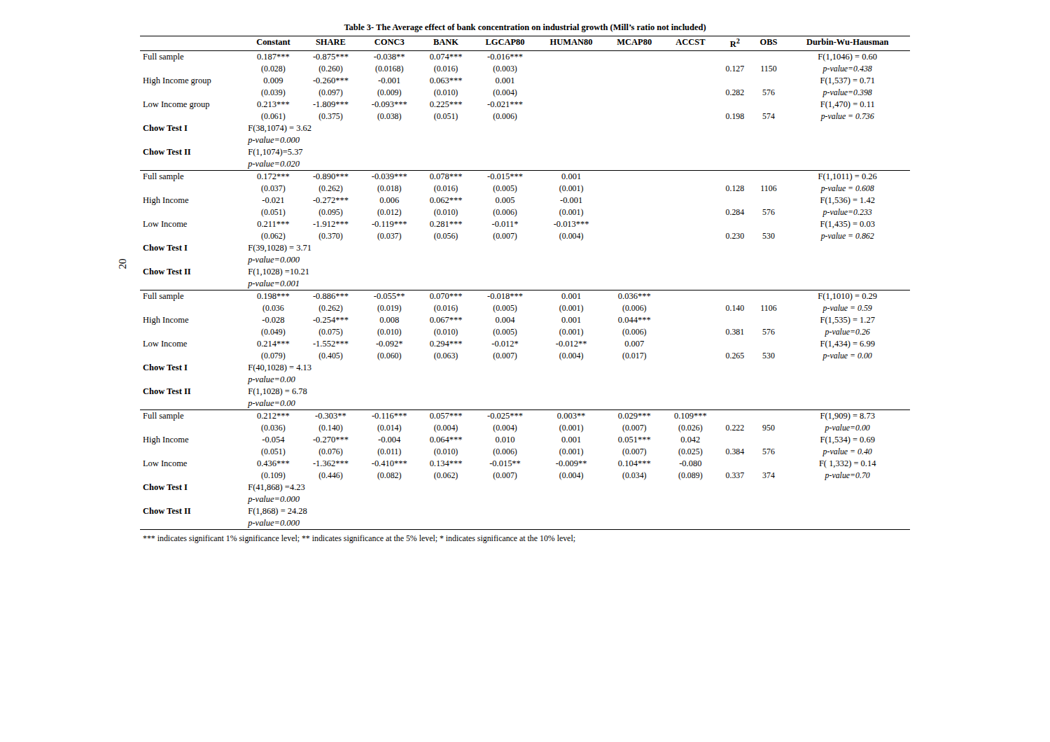20
Table 3- The Average effect of bank concentration on industrial growth (Mill’s ratio not included)
| | Constant | SHARE | CONC3 | BANK | LGCAP80 | HUMAN80 | MCAP80 | ACCST | R 2 | OBS | Durbin-Wu-Hausman |
| --- | --- | --- | --- | --- | --- | --- | --- | --- | --- | --- | --- |
| Full sample | 0.187*** | -0.875*** | -0.038** | 0.074*** | -0.016*** | | | | | | F(1,1046) = 0.60 |
| | (0.028) | (0.260) | (0.0168) | (0.016) | (0.003) | | | | 0.127 | 1150 | p-value=0.438 |
| High Income group | 0.009 | -0.260*** | -0.001 | 0.063*** | 0.001 | | | | | | F(1,537) = 0.71 |
| | (0.039) | (0.097) | (0.009) | (0.010) | (0.004) | | | | 0.282 | 576 | p-value=0.398 |
| Low Income group | 0.213*** | -1.809*** | -0.093*** | 0.225*** | -0.021*** | | | | | | F(1,470) = 0.11 |
| | (0.061) | (0.375) | (0.038) | (0.051) | (0.006) | | | | 0.198 | 574 | p-value = 0.736 |
| Chow Test I | F(38,1074) = 3.62 |
| | p-value=0.000 |
| Chow Test II | F(1,1074)=5.37 |
| | p-value=0.020 |
| Full sample | 0.172*** | -0.890*** | -0.039*** | 0.078*** | -0.015*** | 0.001 | | | | | F(1,1011) = 0.26 |
| | (0.037) | (0.262) | (0.018) | (0.016) | (0.005) | (0.001) | | | 0.128 | 1106 | p-value = 0.608 |
| High Income | -0.021 | -0.272*** | 0.006 | 0.062*** | 0.005 | -0.001 | | | | | F(1,536) = 1.42 |
| | (0.051) | (0.095) | (0.012) | (0.010) | (0.006) | (0.001) | | | 0.284 | 576 | p-value=0.233 |
| Low Income | 0.211*** | -1.912*** | -0.119*** | 0.281*** | -0.011* | -0.013*** | | | | | F(1,435) = 0.03 |
| | (0.062) | (0.370) | (0.037) | (0.056) | (0.007) | (0.004) | | | 0.230 | 530 | p-value = 0.862 |
| Chow Test I | F(39,1028) = 3.71 |
| | p-value=0.000 |
| Chow Test II | F(1,1028) =10.21 |
| | p-value=0.001 |
| Full sample | 0.198*** | -0.886*** | -0.055** | 0.070*** | -0.018*** | 0.001 | 0.036*** | | | | F(1,1010) = 0.29 |
| | (0.036 | (0.262) | (0.019) | (0.016) | (0.005) | (0.001) | (0.006) | | 0.140 | 1106 | p-value = 0.59 |
| High Income | -0.028 | -0.254*** | 0.008 | 0.067*** | 0.004 | 0.001 | 0.044*** | | | | F(1,535) = 1.27 |
| | (0.049) | (0.075) | (0.010) | (0.010) | (0.005) | (0.001) | (0.006) | | 0.381 | 576 | p-value=0.26 |
| Low Income | 0.214*** | -1.552*** | -0.092* | 0.294*** | -0.012* | -0.012** | 0.007 | | | | F(1,434) = 6.99 |
| | (0.079) | (0.405) | (0.060) | (0.063) | (0.007) | (0.004) | (0.017) | | 0.265 | 530 | p-value = 0.00 |
| Chow Test I | F(40,1028) = 4.13 |
| | p-value=0.00 |
| Chow Test II | F(1,1028) = 6.78 |
| | p-value=0.00 |
| Full sample | 0.212*** | -0.303** | -0.116*** | 0.057*** | -0.025*** | 0.003** | 0.029*** | 0.109*** | | | F(1,909) = 8.73 |
| | (0.036) | (0.140) | (0.014) | (0.004) | (0.004) | (0.001) | (0.007) | (0.026) | 0.222 | 950 | p-value=0.00 |
| High Income | -0.054 | -0.270*** | -0.004 | 0.064*** | 0.010 | 0.001 | 0.051*** | 0.042 | | | F(1,534) = 0.69 |
| | (0.051) | (0.076) | (0.011) | (0.010) | (0.006) | (0.001) | (0.007) | (0.025) | 0.384 | 576 | p-value = 0.40 |
| Low Income | 0.436*** | -1.362*** | -0.410*** | 0.134*** | -0.015** | -0.009** | 0.104*** | -0.080 | | | F( 1,332) = 0.14 |
| | (0.109) | (0.446) | (0.082) | (0.062) | (0.007) | (0.004) | (0.034) | (0.089) | 0.337 | 374 | p-value=0.70 |
| Chow Test I | F(41,868) =4.23 |
| | p-value=0.000 |
| Chow Test II | F(1,868) = 24.28 |
| | p-value=0.000 |
| *** indicates significant 1% significance level; ** indicates significance at the 5% level; * indicates significance at the 10% level; |